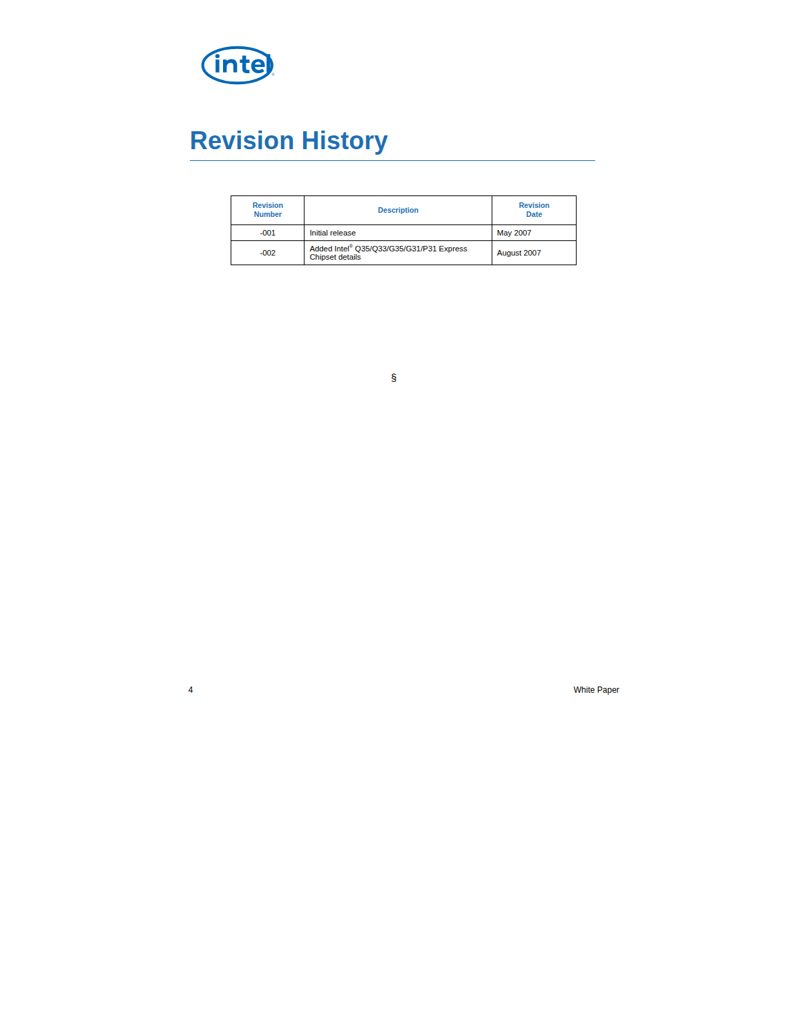®
Revision History
| Revision Number | Description | Revision Date |
| --- | --- | --- |
| -001 | Initial release | May 2007 |
| -002 | Added Intel ® Q35/Q33/G35/G31/P31 Express Chipset details | August 2007 |
§
4 White Paper